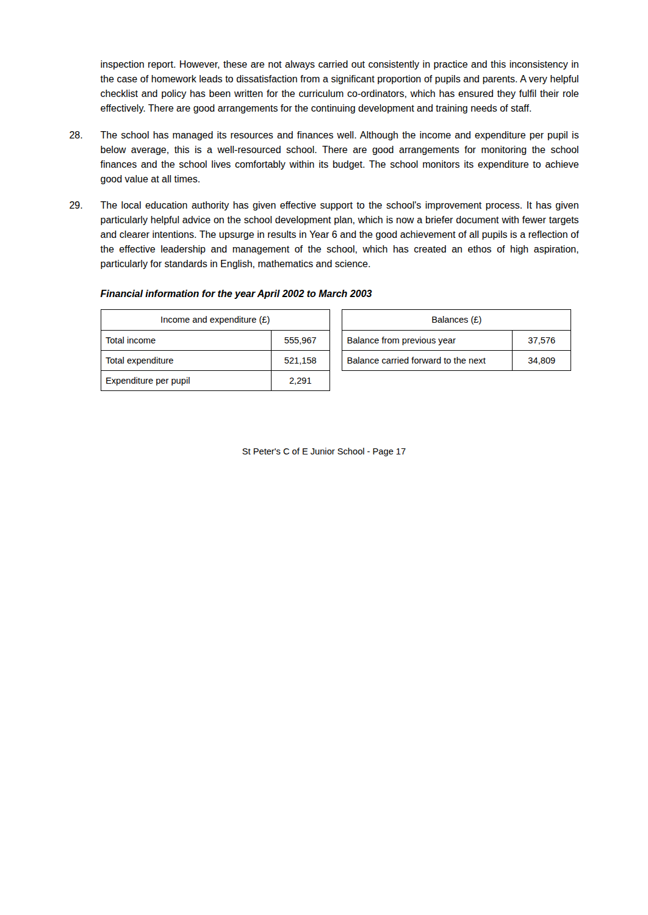inspection report. However, these are not always carried out consistently in practice and this inconsistency in the case of homework leads to dissatisfaction from a significant proportion of pupils and parents. A very helpful checklist and policy has been written for the curriculum co-ordinators, which has ensured they fulfil their role effectively. There are good arrangements for the continuing development and training needs of staff.
The school has managed its resources and finances well. Although the income and expenditure per pupil is below average, this is a well-resourced school. There are good arrangements for monitoring the school finances and the school lives comfortably within its budget. The school monitors its expenditure to achieve good value at all times.
The local education authority has given effective support to the school's improvement process. It has given particularly helpful advice on the school development plan, which is now a briefer document with fewer targets and clearer intentions. The upsurge in results in Year 6 and the good achievement of all pupils is a reflection of the effective leadership and management of the school, which has created an ethos of high aspiration, particularly for standards in English, mathematics and science.
Financial information for the year April 2002 to March 2003
| Income and expenditure (£) |
| --- |
| Total income | 555,967 |
| Total expenditure | 521,158 |
| Expenditure per pupil | 2,291 |
| Balances (£) |
| --- |
| Balance from previous year | 37,576 |
| Balance carried forward to the next | 34,809 |
St Peter's C of E Junior School - Page 17